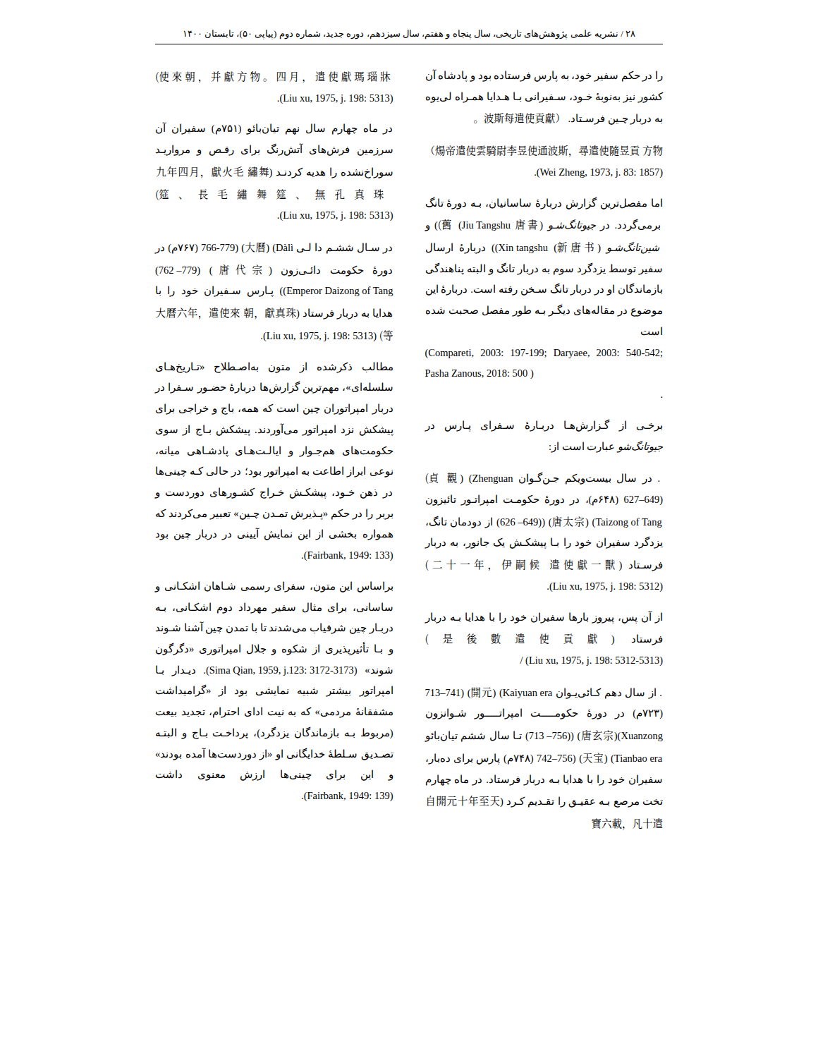۲۸ / نشریه علمی پژوهش‌های تاریخی، سال پنجاه و هفتم، سال سیزدهم، دوره جدید، شماره دوم (پیاپی ۵۰)، تابستان ۱۴۰۰
را در حکم سفیر خود، به پارس فرستاده بود و پادشاه آن کشور نیز به‌نوبۀ خـود، سـفیرانی بـا هـدایا همـراه لی‌یوه به دربار چـین فرسـتاد. （波斯每遣使貢獻。
煬帝遣使雲騎尉李昱使通波斯，尋遣使隨昱貢 方物） (Wei Zheng, 1973, j. 83: 1857).
اما مفصل‌ترین گزارش دربارۀ ساسانیان، بـه دورۀ تانگ برمی‌گردد. در جیوتانگ‌شـو (舊 (Jiu Tangshu 唐書)) و شین‌تانگ‌شـو (新唐书) (Xin tangshu) دربارۀ ارسال سفیر توسط یزدگرد سوم به دربار تانگ و البته پناهندگی بازماندگان او در دربار تانگ سـخن رفته است. دربارۀ این موضوع در مقاله‌های دیگـر بـه طور مفصل صحبت شده است (Compareti, 2003: 197-199; Daryaee, 2003: 540-542; Pasha Zanous, 2018: 500 ).
برخـی از گـزارش‌هـا دربـارۀ سـفرای پـارس در جیوتانگ‌شو عبارت است از:
. در سال بیست‌ویکم جـن‌گـوان (Zhenguan (貞 觀) 627–649) (۶۴۸م)، در دورۀ حکومـت امپراتـور تائیزون (Taizong of Tang (唐太宗) (626 –649)) از دودمان تانگ، یزدگرد سفیران خود را بـا پیشکـش یک جانور، به دربار فرسـتاد (二十一年，伊嗣候 遣使獻一獸) (Liu xu, 1975, j. 198: 5312).
از آن پس، پیروز بارها سفیران خود را با هدایا بـه دربار فرستاد (是後數遣使貢獻) (Liu xu, 1975, j. 198: 5312-5313) /
. از سال دهم کـائی‌یـوان (Kaiyuan era (開元) 713–741) (۷۲۳م) در دورۀ حکومـــــت امپراتـــــور شـوانزون (Xuanzong(唐玄宗) (713 –756)) تـا سال ششم تیان‌بائو (Tianbao era (天宝) 742–756) (۷۴۸م) پارس برای ده‌بار، سفیران خود را با هدایا بـه دربار فرستاد. در ماه چهارم تخت مرصع بـه عقیـق را تقـدیم کـرد (自開元十年至天寶六載，凡十遣
使來朝，并獻方物。四月，遣使獻瑪瑙牀) (Liu xu, 1975, j. 198: 5313).
در ماه چهارم سال نهم تیان‌بائو (۷۵۱م) سفیران آن سرزمین فرش‌های آتش‌رنگ برای رقـص و مرواریـد سوراخ‌نشده را هدیه کردنـد (九年四月，獻火毛 繡舞筵、長毛繡舞筵、無孔真珠) (Liu xu, 1975, j. 198: 5313).
در سـال ششـم دا لـی (Dàlì (大曆) 766-779) (۷۶۷م) در دورۀ حکومت دائـی‌زون (唐代宗) (762 –779) (Emperor Daizong of Tang) پـارس سـفیران خود را با هدایا به دربار فرستاد (大曆六年，遣使來 朝，獻真珠等) (Liu xu, 1975, j. 198: 5313).
مطالب ذکرشده از متون به‌اصـطلاح «تـاریخ‌هـای سلسله‌ای»، مهم‌ترین گزارش‌ها دربارۀ حضـور سـفرا در دربار امپراتوران چین است که همه، باج و خراجی برای پیشکش نزد امپراتور می‌آوردند. پیشکش بـاج از سوی حکومت‌های هم‌جـوار و ایالـت‌هـای پادشـاهی میانه، نوعی ابراز اطاعت به امپراتور بود؛ در حالی کـه چینی‌ها در ذهن خـود، پیشکـش خـراج کشـورهای دوردست و بربر را در حکم «پـذیرش تمـدن چـین» تعبیر می‌کردند که همواره بخشی از این نمایش آیینی در دربار چین بود (Fairbank, 1949: 133).
براساس این متون، سفرای رسمی شـاهان اشکـانی و ساسانی، برای مثال سفیر مهرداد دوم اشکـانی، بـه دربـار چین شرفیاب می‌شدند تا با تمدن چین آشنا شـوند و بـا تأثیرپذیری از شکوه و جلال امپراتوری «دگرگون شوند» (Sima Qian, 1959, j.123: 3172-3173). دیـدار بـا امپراتور بیشتر شبیه نمایشی بود از «گرامیداشت مشفقانۀ مردمی» که به نیت ادای احترام، تجدید بیعت (مربوط بـه بازماندگان یزدگرد)، پرداخـت بـاج و البتـه تصـدیق سـلطۀ خدایگانی او «از دوردست‌ها آمده بودند» و این برای چینی‌ها ارزش معنوی داشت (Fairbank, 1949: 139).